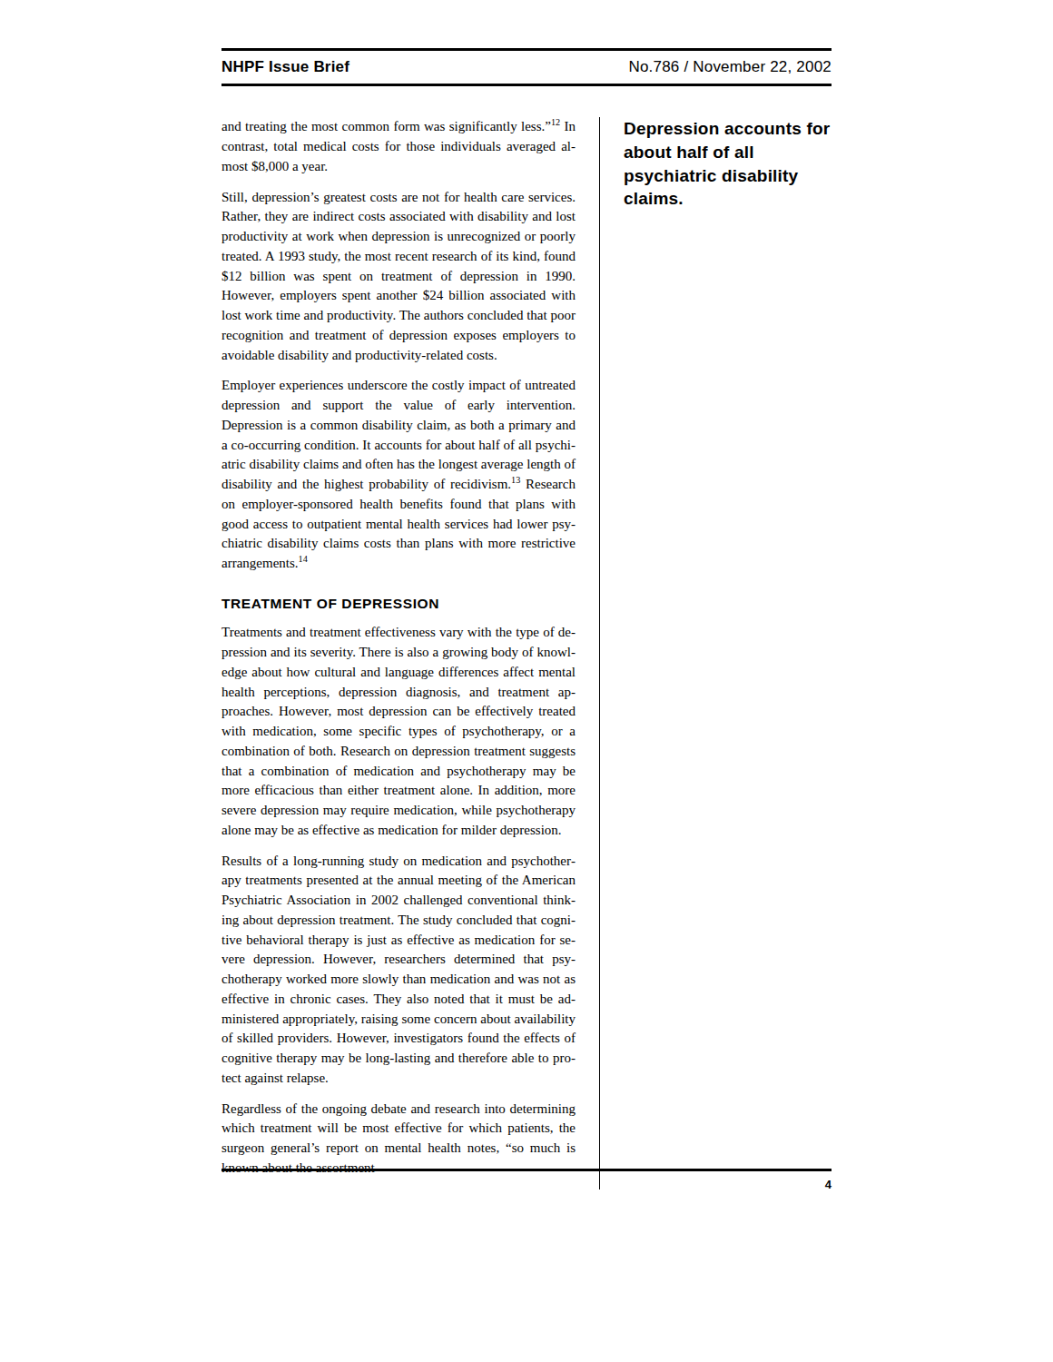NHPF Issue Brief
No.786 / November 22, 2002
and treating the most common form was significantly less.”12 In contrast, total medical costs for those individuals averaged almost $8,000 a year.
Still, depression’s greatest costs are not for health care services. Rather, they are indirect costs associated with disability and lost productivity at work when depression is unrecognized or poorly treated. A 1993 study, the most recent research of its kind, found $12 billion was spent on treatment of depression in 1990. However, employers spent another $24 billion associated with lost work time and productivity. The authors concluded that poor recognition and treatment of depression exposes employers to avoidable disability and productivity-related costs.
Employer experiences underscore the costly impact of untreated depression and support the value of early intervention. Depression is a common disability claim, as both a primary and a co-occurring condition. It accounts for about half of all psychiatric disability claims and often has the longest average length of disability and the highest probability of recidivism.13 Research on employer-sponsored health benefits found that plans with good access to outpatient mental health services had lower psychiatric disability claims costs than plans with more restrictive arrangements.14
TREATMENT OF DEPRESSION
Treatments and treatment effectiveness vary with the type of depression and its severity. There is also a growing body of knowledge about how cultural and language differences affect mental health perceptions, depression diagnosis, and treatment approaches. However, most depression can be effectively treated with medication, some specific types of psychotherapy, or a combination of both. Research on depression treatment suggests that a combination of medication and psychotherapy may be more efficacious than either treatment alone. In addition, more severe depression may require medication, while psychotherapy alone may be as effective as medication for milder depression.
Results of a long-running study on medication and psychotherapy treatments presented at the annual meeting of the American Psychiatric Association in 2002 challenged conventional thinking about depression treatment. The study concluded that cognitive behavioral therapy is just as effective as medication for severe depression. However, researchers determined that psychotherapy worked more slowly than medication and was not as effective in chronic cases. They also noted that it must be administered appropriately, raising some concern about availability of skilled providers. However, investigators found the effects of cognitive therapy may be long-lasting and therefore able to protect against relapse.
Regardless of the ongoing debate and research into determining which treatment will be most effective for which patients, the surgeon general’s report on mental health notes, “so much is known about the assortment
Depression accounts for about half of all psychiatric disability claims.
4